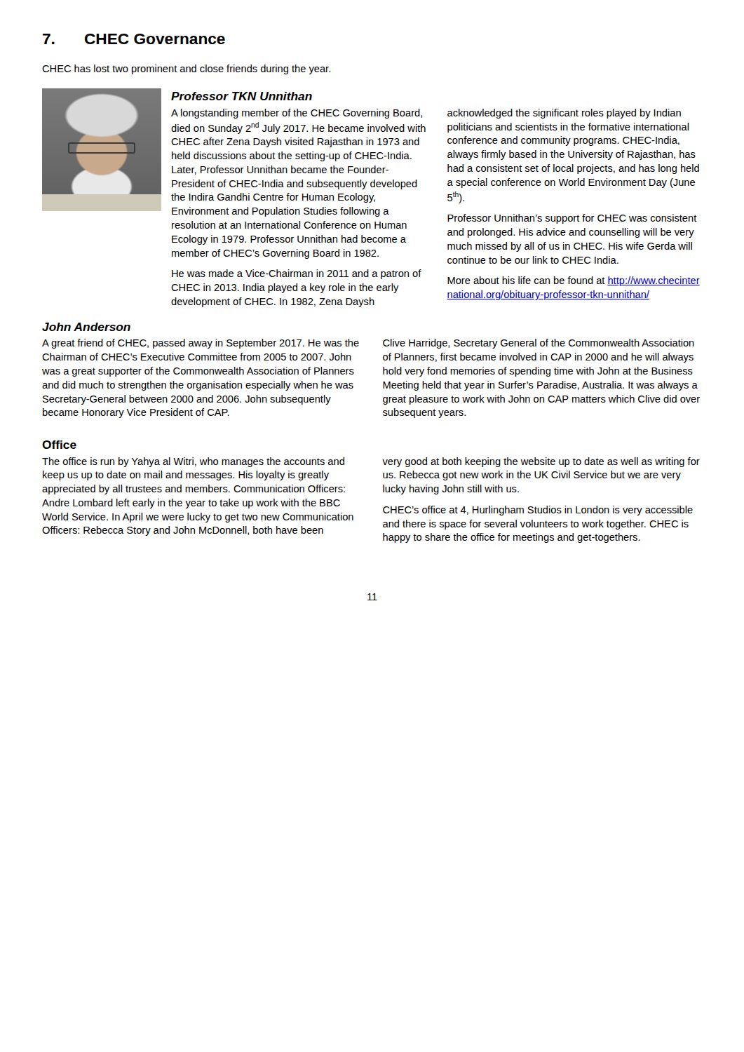7. CHEC Governance
CHEC has lost two prominent and close friends during the year.
Professor TKN Unnithan
A longstanding member of the CHEC Governing Board, died on Sunday 2nd July 2017. He became involved with CHEC after Zena Daysh visited Rajasthan in 1973 and held discussions about the setting-up of CHEC-India. Later, Professor Unnithan became the Founder-President of CHEC-India and subsequently developed the Indira Gandhi Centre for Human Ecology, Environment and Population Studies following a resolution at an International Conference on Human Ecology in 1979. Professor Unnithan had become a member of CHEC’s Governing Board in 1982.
He was made a Vice-Chairman in 2011 and a patron of CHEC in 2013. India played a key role in the early development of CHEC. In 1982, Zena Daysh acknowledged the significant roles played by Indian politicians and scientists in the formative international conference and community programs. CHEC-India, always firmly based in the University of Rajasthan, has had a consistent set of local projects, and has long held a special conference on World Environment Day (June 5th).
Professor Unnithan’s support for CHEC was consistent and prolonged. His advice and counselling will be very much missed by all of us in CHEC. His wife Gerda will continue to be our link to CHEC India.
More about his life can be found at http://www.checinternational.org/obituary-professor-tkn-unnithan/
John Anderson
A great friend of CHEC, passed away in September 2017. He was the Chairman of CHEC’s Executive Committee from 2005 to 2007. John was a great supporter of the Commonwealth Association of Planners and did much to strengthen the organisation especially when he was Secretary-General between 2000 and 2006. John subsequently became Honorary Vice President of CAP.
Clive Harridge, Secretary General of the Commonwealth Association of Planners, first became involved in CAP in 2000 and he will always hold very fond memories of spending time with John at the Business Meeting held that year in Surfer’s Paradise, Australia. It was always a great pleasure to work with John on CAP matters which Clive did over subsequent years.
Office
The office is run by Yahya al Witri, who manages the accounts and keep us up to date on mail and messages. His loyalty is greatly appreciated by all trustees and members. Communication Officers: Andre Lombard left early in the year to take up work with the BBC World Service. In April we were lucky to get two new Communication Officers: Rebecca Story and John McDonnell, both have been
very good at both keeping the website up to date as well as writing for us. Rebecca got new work in the UK Civil Service but we are very lucky having John still with us.
CHEC’s office at 4, Hurlingham Studios in London is very accessible and there is space for several volunteers to work together. CHEC is happy to share the office for meetings and get-togethers.
11